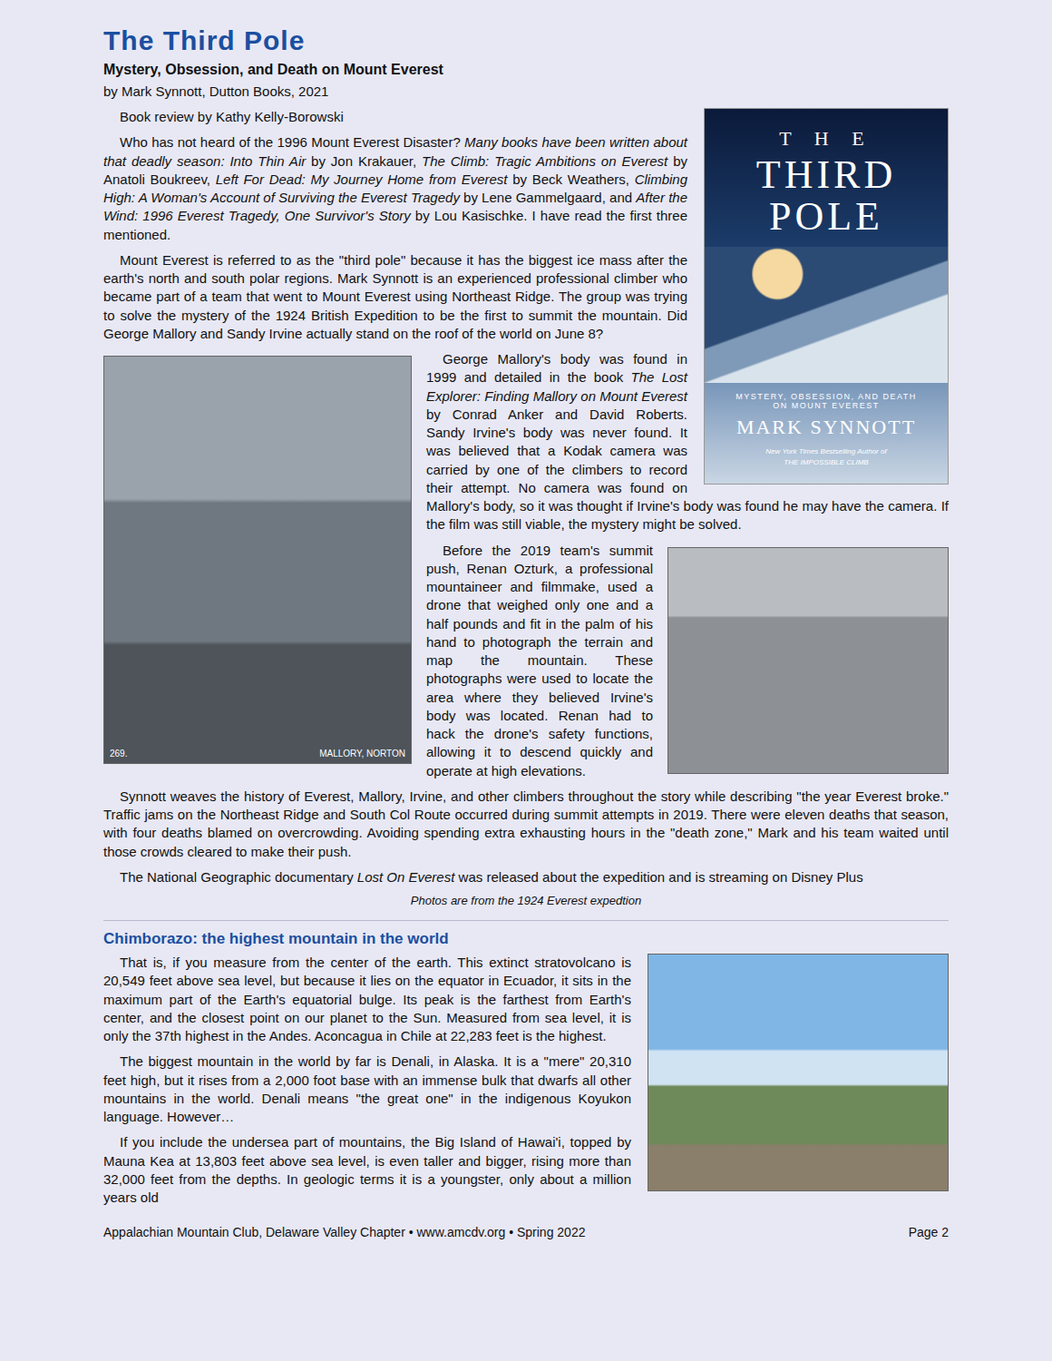The Third Pole
Mystery, Obsession, and Death on Mount Everest
by Mark Synnott, Dutton Books, 2021
T H E
THIRD
POLE
MYSTERY, OBSESSION, AND DEATH
ON MOUNT EVEREST
MARK SYNNOTT
New York Times Bestselling Author of
THE IMPOSSIBLE CLIMB
Book review by Kathy Kelly-Borowski
Who has not heard of the 1996 Mount Everest Disaster? Many books have been written about that deadly season: Into Thin Air by Jon Krakauer, The Climb: Tragic Ambitions on Everest by Anatoli Boukreev, Left For Dead: My Journey Home from Everest by Beck Weathers, Climbing High: A Woman's Account of Surviving the Everest Tragedy by Lene Gammelgaard, and After the Wind: 1996 Everest Tragedy, One Survivor's Story by Lou Kasischke. I have read the first three mentioned.
Mount Everest is referred to as the "third pole" because it has the biggest ice mass after the earth's north and south polar regions. Mark Synnott is an experienced professional climber who became part of a team that went to Mount Everest using Northeast Ridge. The group was trying to solve the mystery of the 1924 British Expedition to be the first to summit the mountain. Did George Mallory and Sandy Irvine actually stand on the roof of the world on June 8?
269. MALLORY, NORTON
George Mallory's body was found in 1999 and detailed in the book The Lost Explorer: Finding Mallory on Mount Everest by Conrad Anker and David Roberts. Sandy Irvine's body was never found. It was believed that a Kodak camera was carried by one of the climbers to record their attempt. No camera was found on Mallory's body, so it was thought if Irvine's body was found he may have the camera. If the film was still viable, the mystery might be solved.
Before the 2019 team's summit push, Renan Ozturk, a professional mountaineer and filmmake, used a drone that weighed only one and a half pounds and fit in the palm of his hand to photograph the terrain and map the mountain. These photographs were used to locate the area where they believed Irvine's body was located. Renan had to hack the drone's safety functions, allowing it to descend quickly and operate at high elevations.
Synnott weaves the history of Everest, Mallory, Irvine, and other climbers throughout the story while describing "the year Everest broke." Traffic jams on the Northeast Ridge and South Col Route occurred during summit attempts in 2019. There were eleven deaths that season, with four deaths blamed on overcrowding. Avoiding spending extra exhausting hours in the "death zone," Mark and his team waited until those crowds cleared to make their push.
The National Geographic documentary Lost On Everest was released about the expedition and is streaming on Disney Plus
Photos are from the 1924 Everest expedtion
Chimborazo: the highest mountain in the world
That is, if you measure from the center of the earth. This extinct stratovolcano is 20,549 feet above sea level, but because it lies on the equator in Ecuador, it sits in the maximum part of the Earth's equatorial bulge. Its peak is the farthest from Earth's center, and the closest point on our planet to the Sun. Measured from sea level, it is only the 37th highest in the Andes. Aconcagua in Chile at 22,283 feet is the highest.
The biggest mountain in the world by far is Denali, in Alaska. It is a "mere" 20,310 feet high, but it rises from a 2,000 foot base with an immense bulk that dwarfs all other mountains in the world. Denali means "the great one" in the indigenous Koyukon language. However…
If you include the undersea part of mountains, the Big Island of Hawai'i, topped by Mauna Kea at 13,803 feet above sea level, is even taller and bigger, rising more than 32,000 feet from the depths. In geologic terms it is a youngster, only about a million years old
Appalachian Mountain Club, Delaware Valley Chapter • www.amcdv.org • Spring 2022 Page 2